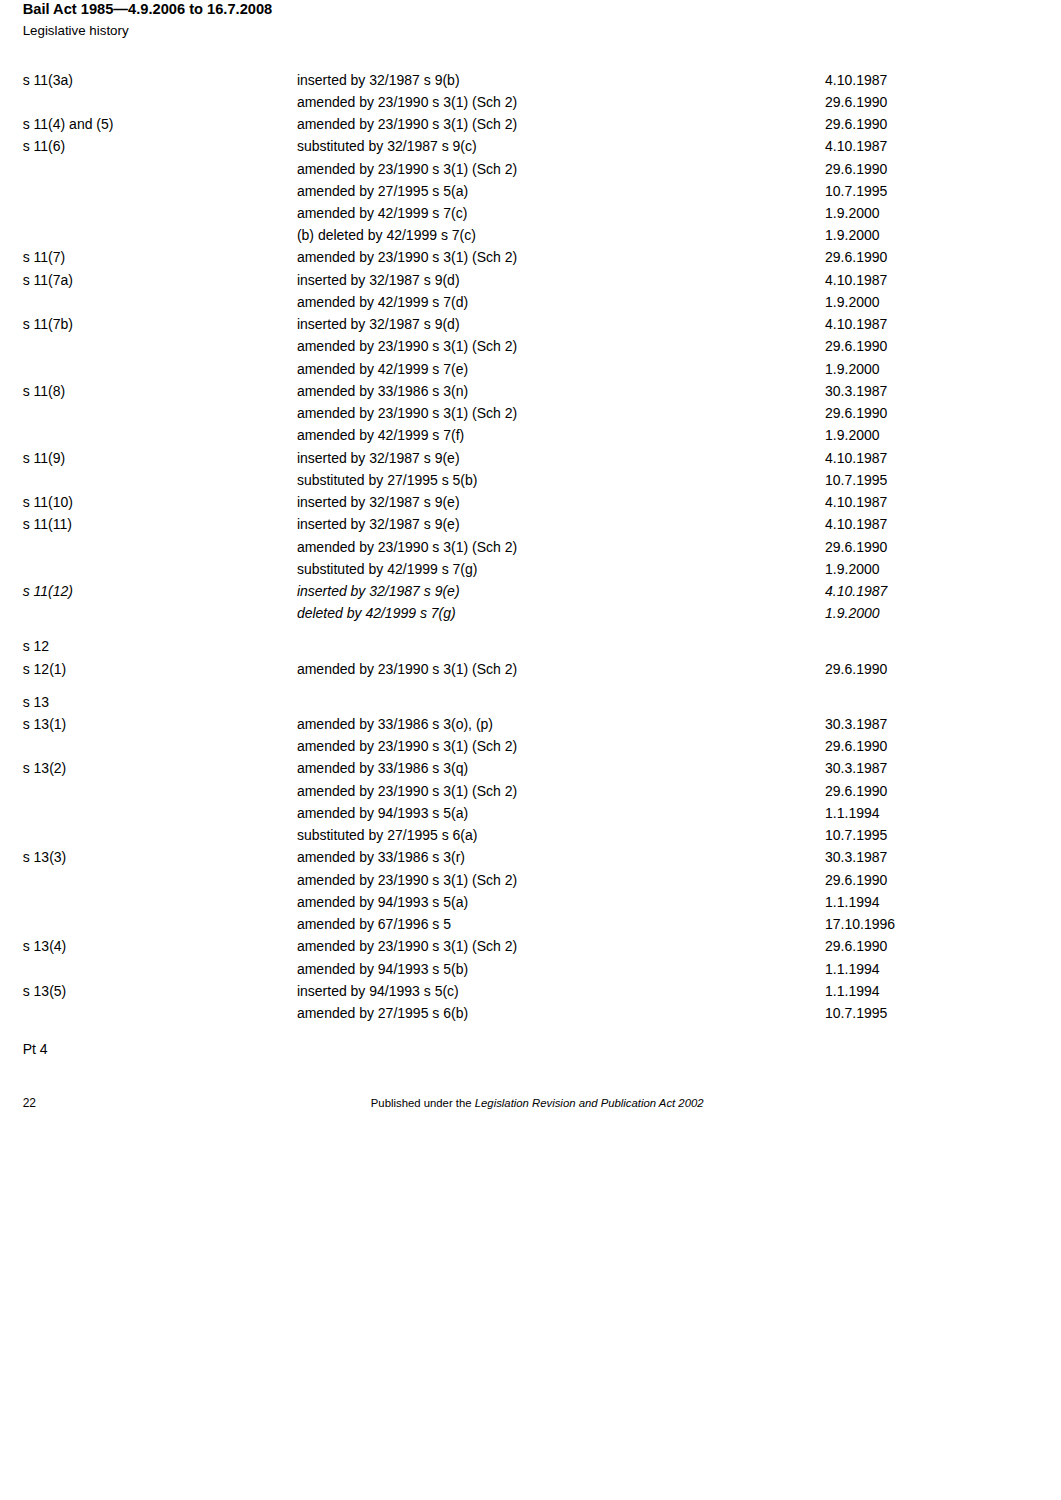Bail Act 1985—4.9.2006 to 16.7.2008
Legislative history
| s 11(3a) | inserted by 32/1987 s 9(b) | 4.10.1987 |
| | amended by 23/1990 s 3(1) (Sch 2) | 29.6.1990 |
| s 11(4) and (5) | amended by 23/1990 s 3(1) (Sch 2) | 29.6.1990 |
| s 11(6) | substituted by 32/1987 s 9(c) | 4.10.1987 |
| | amended by 23/1990 s 3(1) (Sch 2) | 29.6.1990 |
| | amended by 27/1995 s 5(a) | 10.7.1995 |
| | amended by 42/1999 s 7(c) | 1.9.2000 |
| | (b) deleted by 42/1999 s 7(c) | 1.9.2000 |
| s 11(7) | amended by 23/1990 s 3(1) (Sch 2) | 29.6.1990 |
| s 11(7a) | inserted by 32/1987 s 9(d) | 4.10.1987 |
| | amended by 42/1999 s 7(d) | 1.9.2000 |
| s 11(7b) | inserted by 32/1987 s 9(d) | 4.10.1987 |
| | amended by 23/1990 s 3(1) (Sch 2) | 29.6.1990 |
| | amended by 42/1999 s 7(e) | 1.9.2000 |
| s 11(8) | amended by 33/1986 s 3(n) | 30.3.1987 |
| | amended by 23/1990 s 3(1) (Sch 2) | 29.6.1990 |
| | amended by 42/1999 s 7(f) | 1.9.2000 |
| s 11(9) | inserted by 32/1987 s 9(e) | 4.10.1987 |
| | substituted by 27/1995 s 5(b) | 10.7.1995 |
| s 11(10) | inserted by 32/1987 s 9(e) | 4.10.1987 |
| s 11(11) | inserted by 32/1987 s 9(e) | 4.10.1987 |
| | amended by 23/1990 s 3(1) (Sch 2) | 29.6.1990 |
| | substituted by 42/1999 s 7(g) | 1.9.2000 |
| s 11(12) | inserted by 32/1987 s 9(e) | 4.10.1987 |
| | deleted by 42/1999 s 7(g) | 1.9.2000 |
| s 12 | | |
| s 12(1) | amended by 23/1990 s 3(1) (Sch 2) | 29.6.1990 |
| s 13 | | |
| s 13(1) | amended by 33/1986 s 3(o), (p) | 30.3.1987 |
| | amended by 23/1990 s 3(1) (Sch 2) | 29.6.1990 |
| s 13(2) | amended by 33/1986 s 3(q) | 30.3.1987 |
| | amended by 23/1990 s 3(1) (Sch 2) | 29.6.1990 |
| | amended by 94/1993 s 5(a) | 1.1.1994 |
| | substituted by 27/1995 s 6(a) | 10.7.1995 |
| s 13(3) | amended by 33/1986 s 3(r) | 30.3.1987 |
| | amended by 23/1990 s 3(1) (Sch 2) | 29.6.1990 |
| | amended by 94/1993 s 5(a) | 1.1.1994 |
| | amended by 67/1996 s 5 | 17.10.1996 |
| s 13(4) | amended by 23/1990 s 3(1) (Sch 2) | 29.6.1990 |
| | amended by 94/1993 s 5(b) | 1.1.1994 |
| s 13(5) | inserted by 94/1993 s 5(c) | 1.1.1994 |
| | amended by 27/1995 s 6(b) | 10.7.1995 |
Pt 4
22 Published under the Legislation Revision and Publication Act 2002